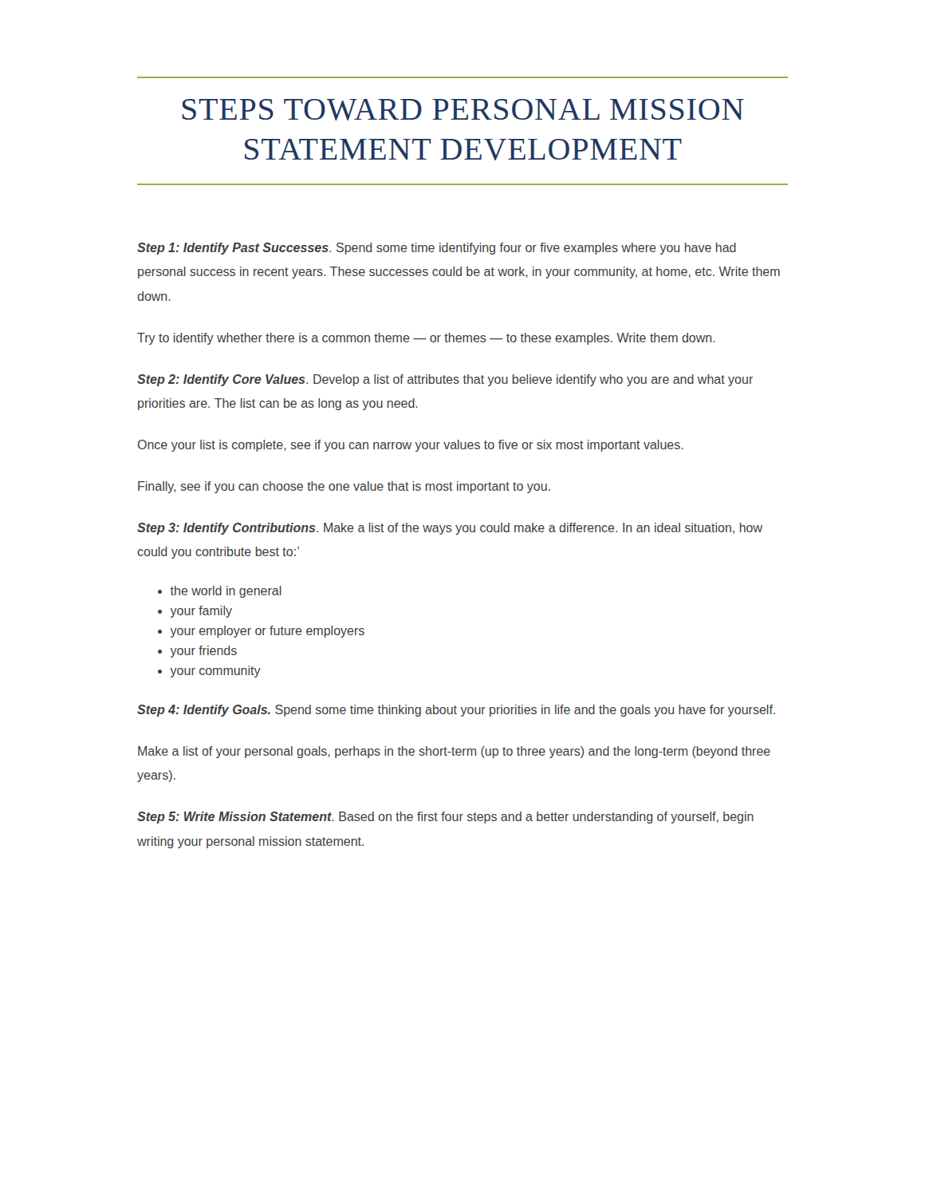Steps Toward Personal Mission Statement Development
Step 1: Identify Past Successes. Spend some time identifying four or five examples where you have had personal success in recent years. These successes could be at work, in your community, at home, etc. Write them down.
Try to identify whether there is a common theme — or themes — to these examples. Write them down.
Step 2: Identify Core Values. Develop a list of attributes that you believe identify who you are and what your priorities are. The list can be as long as you need.
Once your list is complete, see if you can narrow your values to five or six most important values.
Finally, see if you can choose the one value that is most important to you.
Step 3: Identify Contributions. Make a list of the ways you could make a difference. In an ideal situation, how could you contribute best to:’
the world in general
your family
your employer or future employers
your friends
your community
Step 4: Identify Goals. Spend some time thinking about your priorities in life and the goals you have for yourself.
Make a list of your personal goals, perhaps in the short-term (up to three years) and the long-term (beyond three years).
Step 5: Write Mission Statement. Based on the first four steps and a better understanding of yourself, begin writing your personal mission statement.